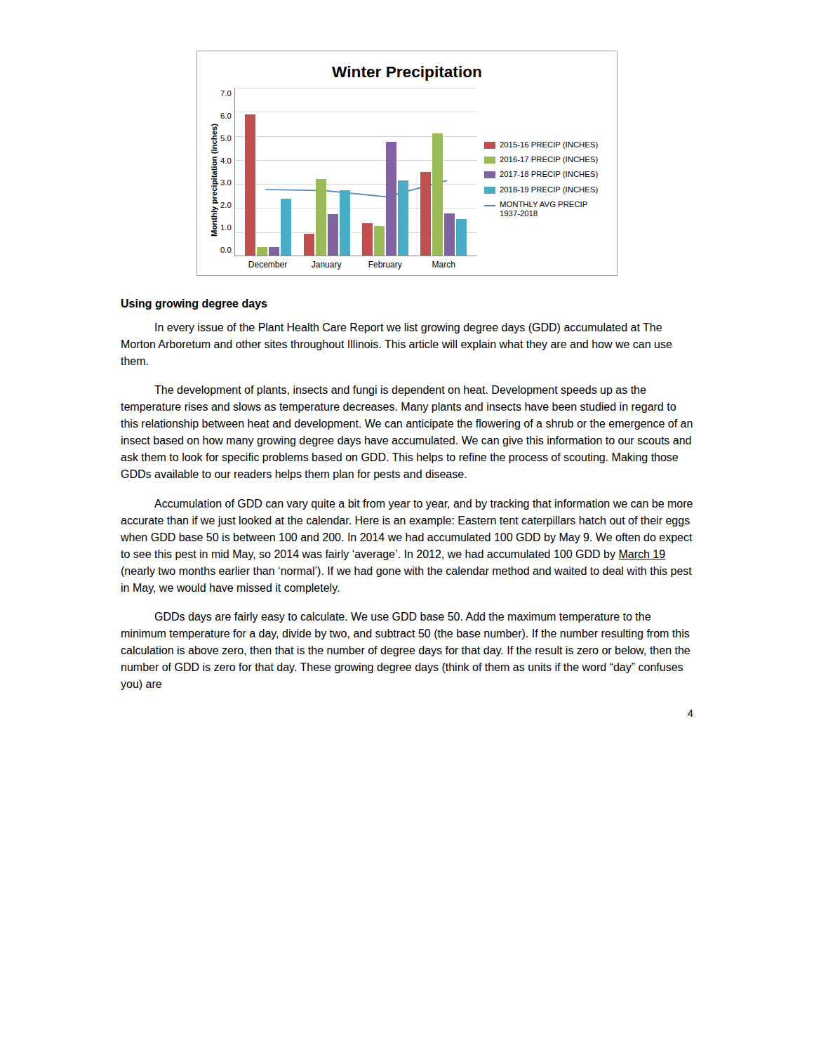Winter Precipitation
Monthly precipitation (inches)
7.0
6.0
5.0
4.0
3.0
2.0
1.0
0.0
December January February March
2015-16 PRECIP (INCHES)
2016-17 PRECIP (INCHES)
2017-18 PRECIP (INCHES)
2018-19 PRECIP (INCHES)
MONTHLY AVG PRECIP 1937-2018
Using growing degree days
In every issue of the Plant Health Care Report we list growing degree days (GDD) accumulated at The Morton Arboretum and other sites throughout Illinois. This article will explain what they are and how we can use them.
The development of plants, insects and fungi is dependent on heat. Development speeds up as the temperature rises and slows as temperature decreases. Many plants and insects have been studied in regard to this relationship between heat and development. We can anticipate the flowering of a shrub or the emergence of an insect based on how many growing degree days have accumulated. We can give this information to our scouts and ask them to look for specific problems based on GDD. This helps to refine the process of scouting. Making those GDDs available to our readers helps them plan for pests and disease.
Accumulation of GDD can vary quite a bit from year to year, and by tracking that information we can be more accurate than if we just looked at the calendar. Here is an example: Eastern tent caterpillars hatch out of their eggs when GDD base 50 is between 100 and 200. In 2014 we had accumulated 100 GDD by May 9. We often do expect to see this pest in mid May, so 2014 was fairly ‘average’. In 2012, we had accumulated 100 GDD by March 19 (nearly two months earlier than ‘normal’). If we had gone with the calendar method and waited to deal with this pest in May, we would have missed it completely.
GDDs days are fairly easy to calculate. We use GDD base 50. Add the maximum temperature to the minimum temperature for a day, divide by two, and subtract 50 (the base number). If the number resulting from this calculation is above zero, then that is the number of degree days for that day. If the result is zero or below, then the number of GDD is zero for that day. These growing degree days (think of them as units if the word “day” confuses you) are
4